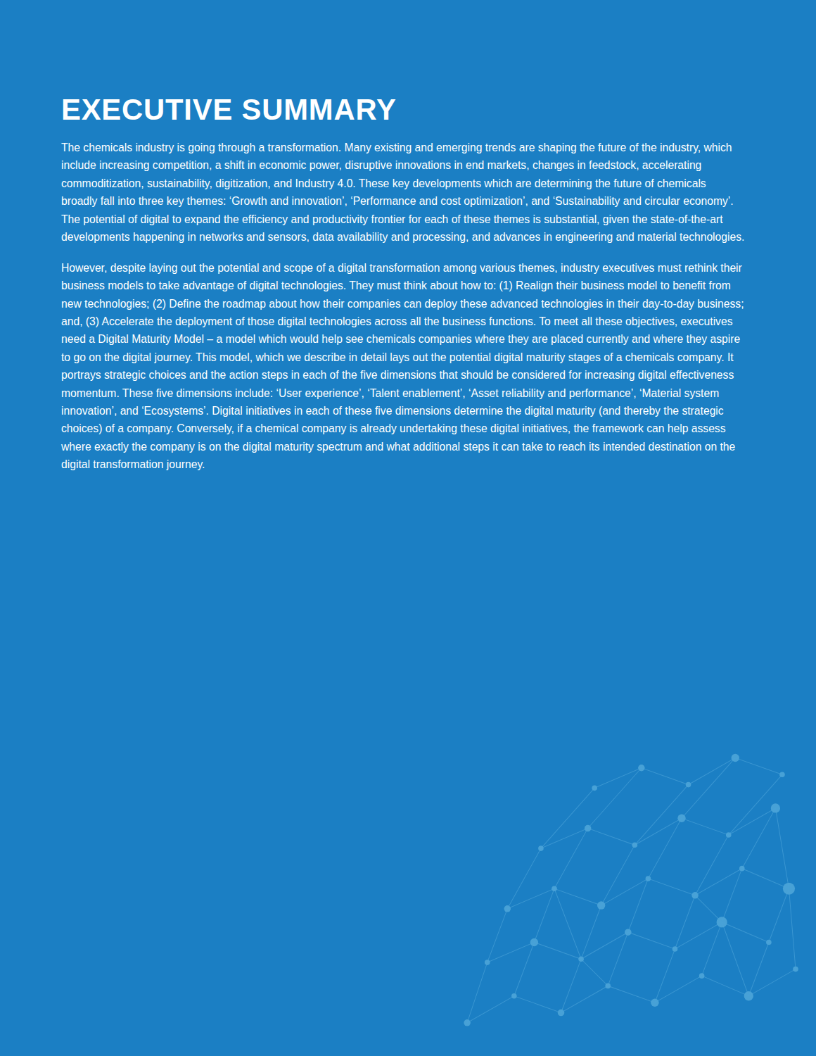EXECUTIVE SUMMARY
The chemicals industry is going through a transformation. Many existing and emerging trends are shaping the future of the industry, which include increasing competition, a shift in economic power, disruptive innovations in end markets, changes in feedstock, accelerating commoditization, sustainability, digitization, and Industry 4.0. These key developments which are determining the future of chemicals broadly fall into three key themes: ‘Growth and innovation’, ‘Performance and cost optimization’, and ‘Sustainability and circular economy’. The potential of digital to expand the efficiency and productivity frontier for each of these themes is substantial, given the state-of-the-art developments happening in networks and sensors, data availability and processing, and advances in engineering and material technologies.
However, despite laying out the potential and scope of a digital transformation among various themes, industry executives must rethink their business models to take advantage of digital technologies. They must think about how to: (1) Realign their business model to benefit from new technologies; (2) Define the roadmap about how their companies can deploy these advanced technologies in their day-to-day business; and, (3) Accelerate the deployment of those digital technologies across all the business functions. To meet all these objectives, executives need a Digital Maturity Model – a model which would help see chemicals companies where they are placed currently and where they aspire to go on the digital journey. This model, which we describe in detail lays out the potential digital maturity stages of a chemicals company. It portrays strategic choices and the action steps in each of the five dimensions that should be considered for increasing digital effectiveness momentum. These five dimensions include: ‘User experience’, ‘Talent enablement’, ‘Asset reliability and performance’, ‘Material system innovation’, and ‘Ecosystems’. Digital initiatives in each of these five dimensions determine the digital maturity (and thereby the strategic choices) of a company. Conversely, if a chemical company is already undertaking these digital initiatives, the framework can help assess where exactly the company is on the digital maturity spectrum and what additional steps it can take to reach its intended destination on the digital transformation journey.